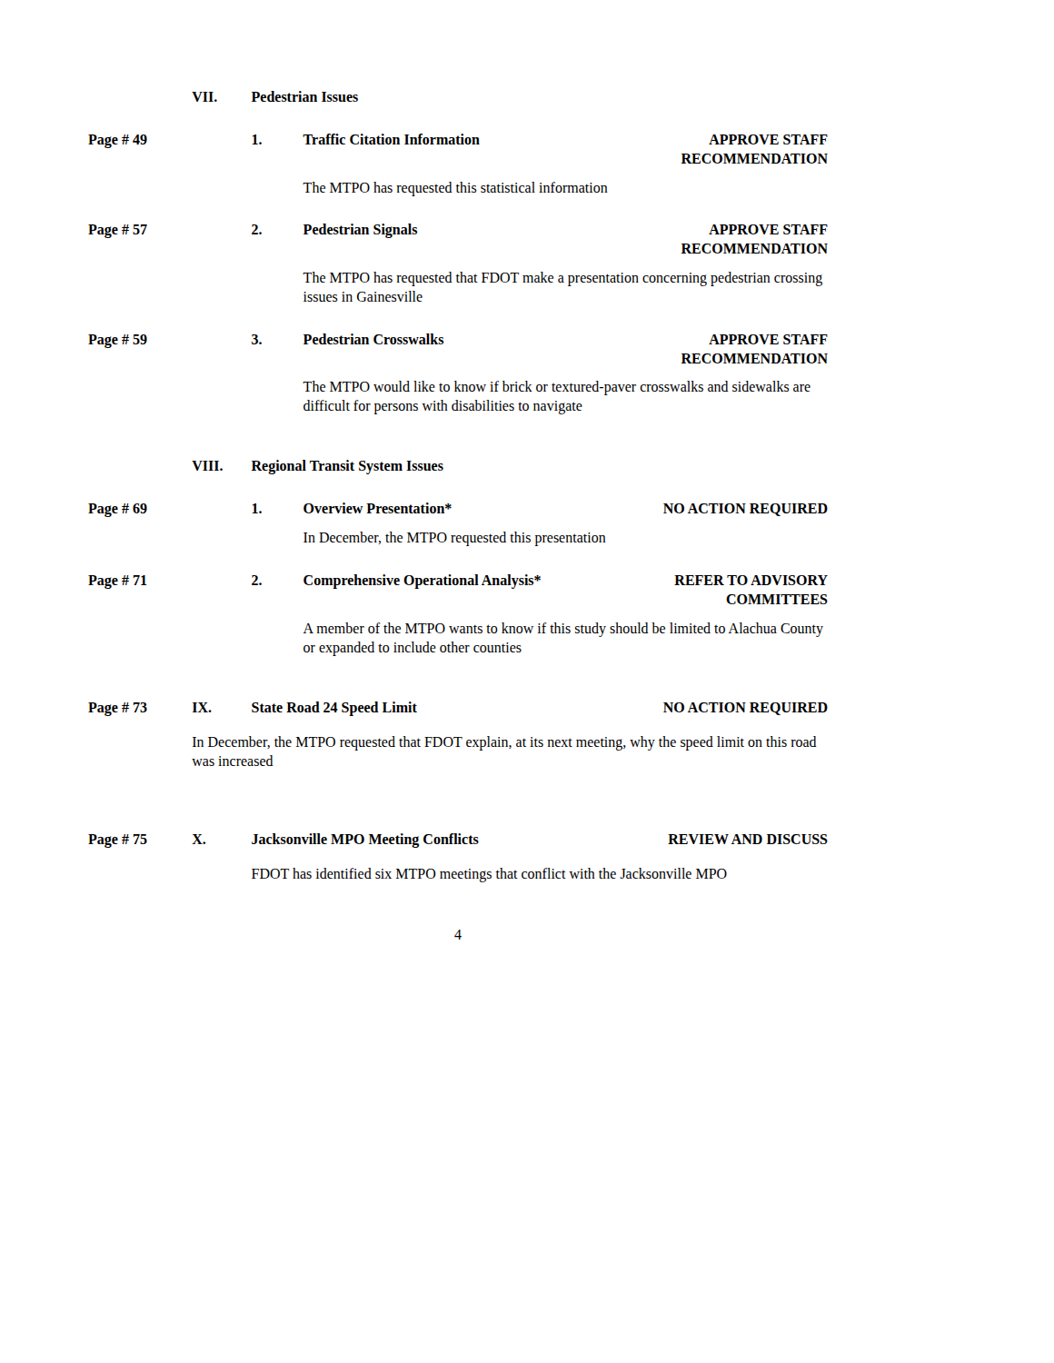| | VII. | Pedestrian Issues |
| Page # 49 | | 1. | Traffic Citation Information APPROVE STAFF RECOMMENDATION The MTPO has requested this statistical information |
| Page # 57 | | 2. | Pedestrian Signals APPROVE STAFF RECOMMENDATION The MTPO has requested that FDOT make a presentation concerning pedestrian crossing issues in Gainesville |
| Page # 59 | | 3. | Pedestrian Crosswalks APPROVE STAFF RECOMMENDATION The MTPO would like to know if brick or textured-paver crosswalks and sidewalks are difficult for persons with disabilities to navigate |
| | VIII. | Regional Transit System Issues |
| Page # 69 | | 1. | Overview Presentation* NO ACTION REQUIRED In December, the MTPO requested this presentation |
| Page # 71 | | 2. | Comprehensive Operational Analysis* REFER TO ADVISORY COMMITTEES A member of the MTPO wants to know if this study should be limited to Alachua County or expanded to include other counties |
| Page # 73 | IX. | State Road 24 Speed Limit NO ACTION REQUIRED |
| | In December, the MTPO requested that FDOT explain, at its next meeting, why the speed limit on this road was increased |
| Page # 75 | X. | Jacksonville MPO Meeting Conflicts REVIEW AND DISCUSS |
| | | FDOT has identified six MTPO meetings that conflict with the Jacksonville MPO |
4